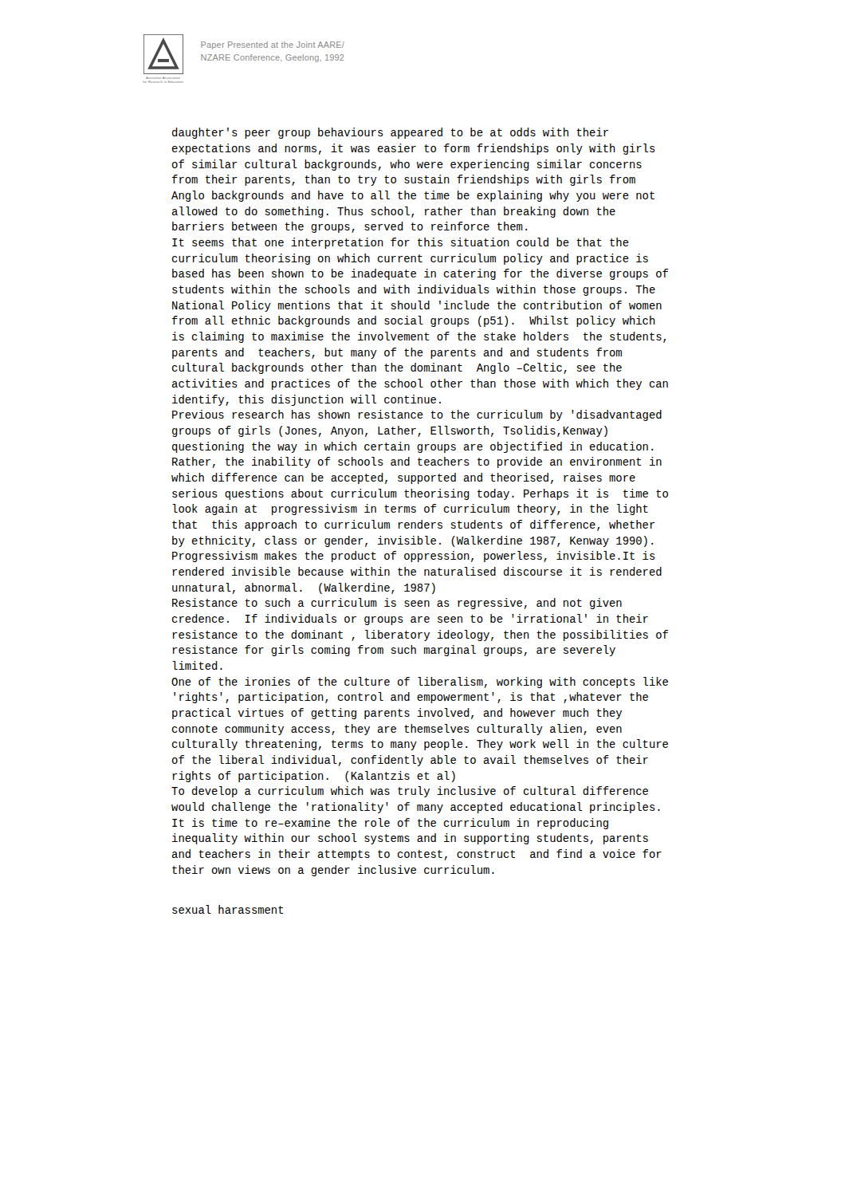Australian Association
for Research in Education
Paper Presented at the Joint AARE/
NZARE Conference, Geelong, 1992
daughter's peer group behaviours appeared to be at odds with their expectations and norms, it was easier to form friendships only with girls of similar cultural backgrounds, who were experiencing similar concerns from their parents, than to try to sustain friendships with girls from Anglo backgrounds and have to all the time be explaining why you were not allowed to do something. Thus school, rather than breaking down the barriers between the groups, served to reinforce them.
It seems that one interpretation for this situation could be that the curriculum theorising on which current curriculum policy and practice is based has been shown to be inadequate in catering for the diverse groups of students within the schools and with individuals within those groups. The National Policy mentions that it should 'include the contribution of women from all ethnic backgrounds and social groups (p51). Whilst policy which is claiming to maximise the involvement of the stake holders the students, parents and teachers, but many of the parents and and students from cultural backgrounds other than the dominant Anglo –Celtic, see the activities and practices of the school other than those with which they can identify, this disjunction will continue.
Previous research has shown resistance to the curriculum by 'disadvantaged groups of girls (Jones, Anyon, Lather, Ellsworth, Tsolidis,Kenway) questioning the way in which certain groups are objectified in education. Rather, the inability of schools and teachers to provide an environment in which difference can be accepted, supported and theorised, raises more serious questions about curriculum theorising today. Perhaps it is time to look again at progressivism in terms of curriculum theory, in the light that this approach to curriculum renders students of difference, whether by ethnicity, class or gender, invisible. (Walkerdine 1987, Kenway 1990). Progressivism makes the product of oppression, powerless, invisible.It is rendered invisible because within the naturalised discourse it is rendered unnatural, abnormal. (Walkerdine, 1987)
Resistance to such a curriculum is seen as regressive, and not given credence. If individuals or groups are seen to be 'irrational' in their resistance to the dominant , liberatory ideology, then the possibilities of resistance for girls coming from such marginal groups, are severely limited.
One of the ironies of the culture of liberalism, working with concepts like 'rights', participation, control and empowerment', is that ,whatever the practical virtues of getting parents involved, and however much they connote community access, they are themselves culturally alien, even culturally threatening, terms to many people. They work well in the culture of the liberal individual, confidently able to avail themselves of their rights of participation. (Kalantzis et al)
To develop a curriculum which was truly inclusive of cultural difference would challenge the 'rationality' of many accepted educational principles. It is time to re–examine the role of the curriculum in reproducing inequality within our school systems and in supporting students, parents and teachers in their attempts to contest, construct and find a voice for their own views on a gender inclusive curriculum.
sexual harassment